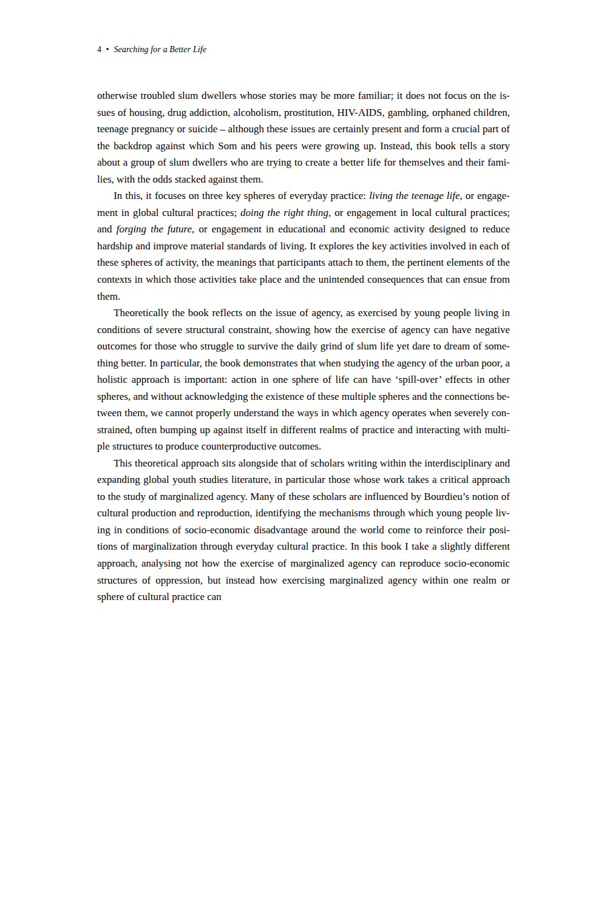4•Searching for a Better Life
otherwise troubled slum dwellers whose stories may be more familiar; it does not focus on the issues of housing, drug addiction, alcoholism, prostitution, HIV-AIDS, gambling, orphaned children, teenage pregnancy or suicide – although these issues are certainly present and form a crucial part of the backdrop against which Som and his peers were growing up. Instead, this book tells a story about a group of slum dwellers who are trying to create a better life for themselves and their families, with the odds stacked against them.
In this, it focuses on three key spheres of everyday practice: living the teenage life, or engagement in global cultural practices; doing the right thing, or engagement in local cultural practices; and forging the future, or engagement in educational and economic activity designed to reduce hardship and improve material standards of living. It explores the key activities involved in each of these spheres of activity, the meanings that participants attach to them, the pertinent elements of the contexts in which those activities take place and the unintended consequences that can ensue from them.
Theoretically the book reflects on the issue of agency, as exercised by young people living in conditions of severe structural constraint, showing how the exercise of agency can have negative outcomes for those who struggle to survive the daily grind of slum life yet dare to dream of something better. In particular, the book demonstrates that when studying the agency of the urban poor, a holistic approach is important: action in one sphere of life can have ‘spill-over’ effects in other spheres, and without acknowledging the existence of these multiple spheres and the connections between them, we cannot properly understand the ways in which agency operates when severely constrained, often bumping up against itself in different realms of practice and interacting with multiple structures to produce counterproductive outcomes.
This theoretical approach sits alongside that of scholars writing within the interdisciplinary and expanding global youth studies literature, in particular those whose work takes a critical approach to the study of marginalized agency. Many of these scholars are influenced by Bourdieu’s notion of cultural production and reproduction, identifying the mechanisms through which young people living in conditions of socio-economic disadvantage around the world come to reinforce their positions of marginalization through everyday cultural practice. In this book I take a slightly different approach, analysing not how the exercise of marginalized agency can reproduce socio-economic structures of oppression, but instead how exercising marginalized agency within one realm or sphere of cultural practice can